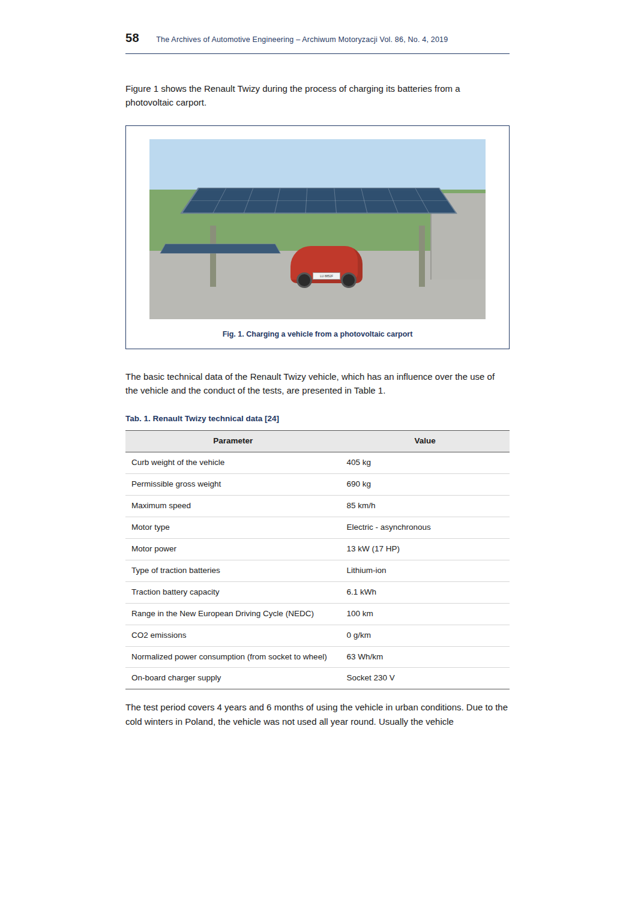58
The Archives of Automotive Engineering – Archiwum Motoryzacji Vol. 86, No. 4, 2019
Figure 1 shows the Renault Twizy during the process of charging its batteries from a photovoltaic carport.
LU 8852F
Fig. 1. Charging a vehicle from a photovoltaic carport
The basic technical data of the Renault Twizy vehicle, which has an influence over the use of the vehicle and the conduct of the tests, are presented in Table 1.
Tab. 1. Renault Twizy technical data [24]
| Parameter | Value |
| --- | --- |
| Curb weight of the vehicle | 405 kg |
| Permissible gross weight | 690 kg |
| Maximum speed | 85 km/h |
| Motor type | Electric - asynchronous |
| Motor power | 13 kW (17 HP) |
| Type of traction batteries | Lithium-ion |
| Traction battery capacity | 6.1 kWh |
| Range in the New European Driving Cycle (NEDC) | 100 km |
| CO2 emissions | 0 g/km |
| Normalized power consumption (from socket to wheel) | 63 Wh/km |
| On-board charger supply | Socket 230 V |
The test period covers 4 years and 6 months of using the vehicle in urban conditions. Due to the cold winters in Poland, the vehicle was not used all year round. Usually the vehicle